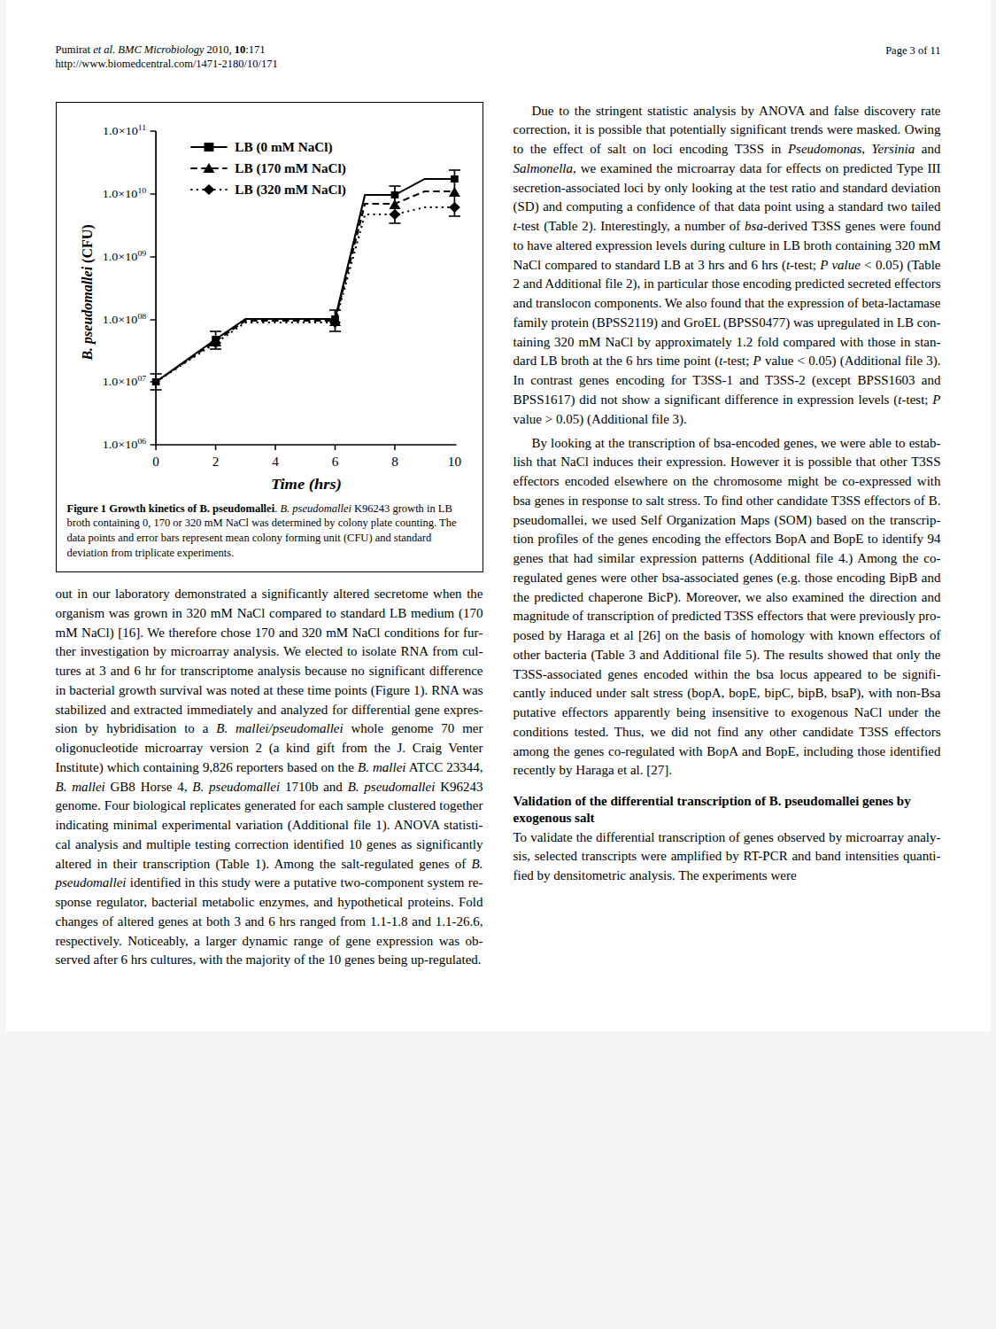Pumirat et al. BMC Microbiology 2010, 10:171
http://www.biomedcentral.com/1471-2180/10/171
Page 3 of 11
1.0×1011 1.0×1010 1.0×1009 1.0×1008 1.0×1007 1.0×1006 0 2 4 6 8 10 Time (hrs) B. pseudomallei (CFU) LB (0 mM NaCl) LB (170 mM NaCl) LB (320 mM NaCl)
Figure 1 Growth kinetics of B. pseudomallei. B. pseudomallei K96243 growth in LB broth containing 0, 170 or 320 mM NaCl was determined by colony plate counting. The data points and error bars represent mean colony forming unit (CFU) and standard deviation from triplicate experiments.
out in our laboratory demonstrated a significantly altered secretome when the organism was grown in 320 mM NaCl compared to standard LB medium (170 mM NaCl) [16]. We therefore chose 170 and 320 mM NaCl conditions for further investigation by microarray analysis. We elected to isolate RNA from cultures at 3 and 6 hr for transcriptome analysis because no significant difference in bacterial growth survival was noted at these time points (Figure 1). RNA was stabilized and extracted immediately and analyzed for differential gene expression by hybridisation to a B. mallei/pseudomallei whole genome 70 mer oligonucleotide microarray version 2 (a kind gift from the J. Craig Venter Institute) which containing 9,826 reporters based on the B. mallei ATCC 23344, B. mallei GB8 Horse 4, B. pseudomallei 1710b and B. pseudomallei K96243 genome. Four biological replicates generated for each sample clustered together indicating minimal experimental variation (Additional file 1). ANOVA statistical analysis and multiple testing correction identified 10 genes as significantly altered in their transcription (Table 1). Among the salt-regulated genes of B. pseudomallei identified in this study were a putative two-component system response regulator, bacterial metabolic enzymes, and hypothetical proteins. Fold changes of altered genes at both 3 and 6 hrs ranged from 1.1-1.8 and 1.1-26.6, respectively. Noticeably, a larger dynamic range of gene expression was observed after 6 hrs cultures, with the majority of the 10 genes being up-regulated.
Due to the stringent statistic analysis by ANOVA and false discovery rate correction, it is possible that potentially significant trends were masked. Owing to the effect of salt on loci encoding T3SS in Pseudomonas, Yersinia and Salmonella, we examined the microarray data for effects on predicted Type III secretion-associated loci by only looking at the test ratio and standard deviation (SD) and computing a confidence of that data point using a standard two tailed t-test (Table 2). Interestingly, a number of bsa-derived T3SS genes were found to have altered expression levels during culture in LB broth containing 320 mM NaCl compared to standard LB at 3 hrs and 6 hrs (t-test; P value < 0.05) (Table 2 and Additional file 2), in particular those encoding predicted secreted effectors and translocon components. We also found that the expression of beta-lactamase family protein (BPSS2119) and GroEL (BPSS0477) was upregulated in LB containing 320 mM NaCl by approximately 1.2 fold compared with those in standard LB broth at the 6 hrs time point (t-test; P value < 0.05) (Additional file 3). In contrast genes encoding for T3SS-1 and T3SS-2 (except BPSS1603 and BPSS1617) did not show a significant difference in expression levels (t-test; P value > 0.05) (Additional file 3).
By looking at the transcription of bsa-encoded genes, we were able to establish that NaCl induces their expression. However it is possible that other T3SS effectors encoded elsewhere on the chromosome might be co-expressed with bsa genes in response to salt stress. To find other candidate T3SS effectors of B. pseudomallei, we used Self Organization Maps (SOM) based on the transcription profiles of the genes encoding the effectors BopA and BopE to identify 94 genes that had similar expression patterns (Additional file 4.) Among the co-regulated genes were other bsa-associated genes (e.g. those encoding BipB and the predicted chaperone BicP). Moreover, we also examined the direction and magnitude of transcription of predicted T3SS effectors that were previously proposed by Haraga et al [26] on the basis of homology with known effectors of other bacteria (Table 3 and Additional file 5). The results showed that only the T3SS-associated genes encoded within the bsa locus appeared to be significantly induced under salt stress (bopA, bopE, bipC, bipB, bsaP), with non-Bsa putative effectors apparently being insensitive to exogenous NaCl under the conditions tested. Thus, we did not find any other candidate T3SS effectors among the genes co-regulated with BopA and BopE, including those identified recently by Haraga et al. [27].
Validation of the differential transcription of B. pseudomallei genes by exogenous salt
To validate the differential transcription of genes observed by microarray analysis, selected transcripts were amplified by RT-PCR and band intensities quantified by densitometric analysis. The experiments were